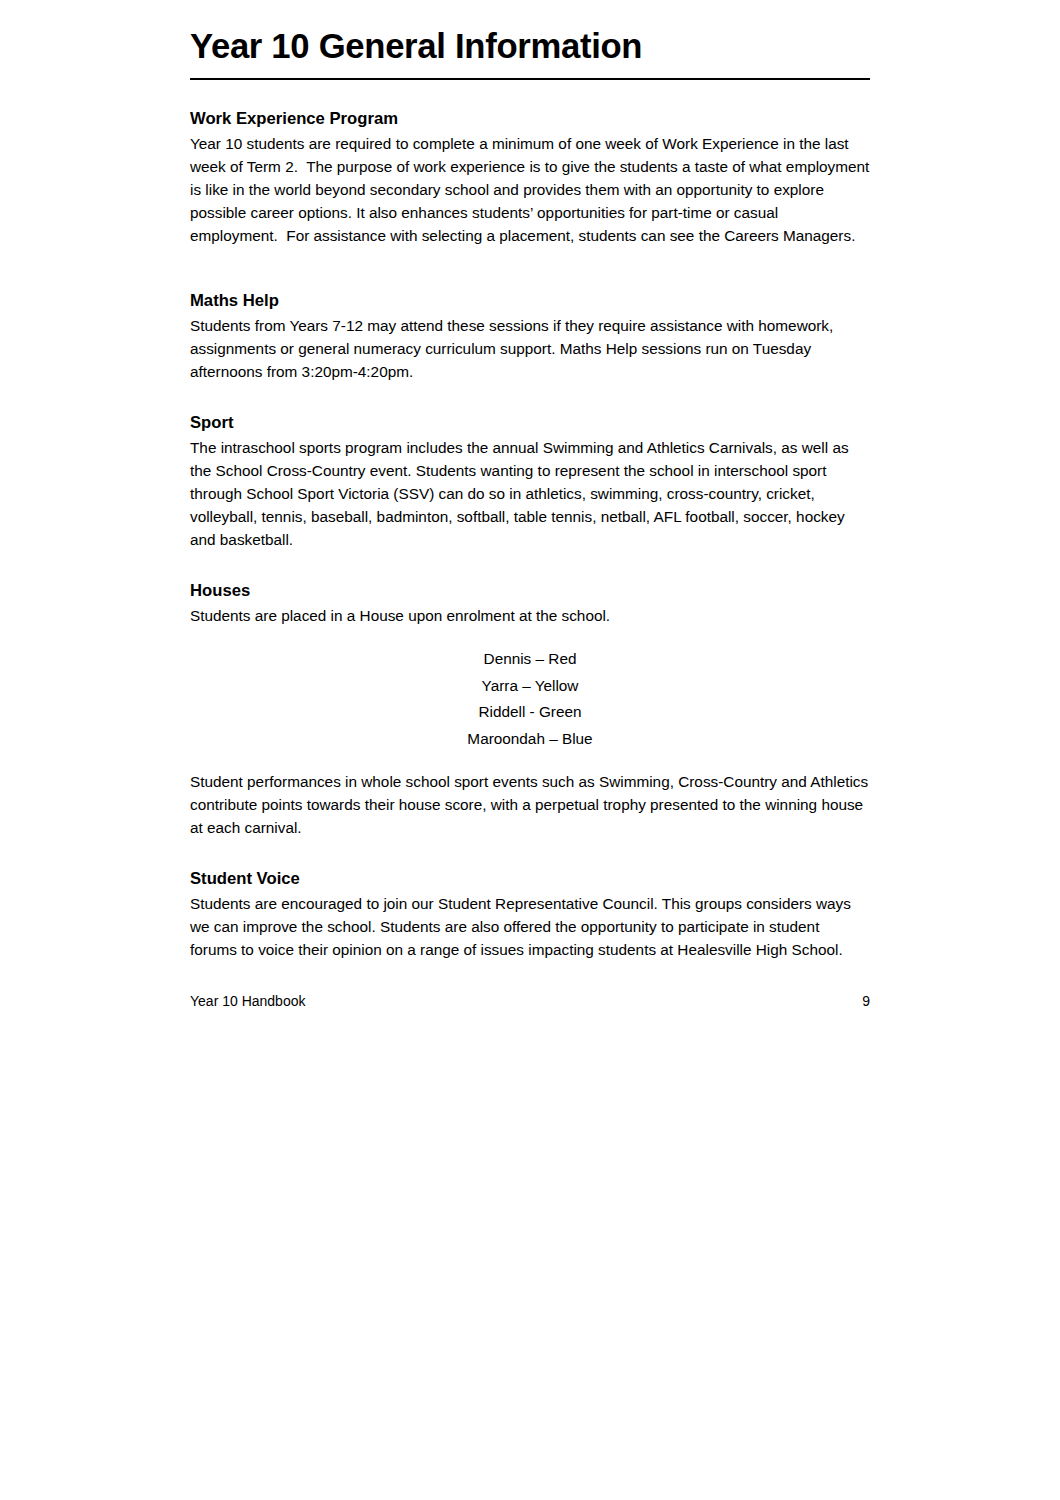Year 10 General Information
Work Experience Program
Year 10 students are required to complete a minimum of one week of Work Experience in the last week of Term 2. The purpose of work experience is to give the students a taste of what employment is like in the world beyond secondary school and provides them with an opportunity to explore possible career options. It also enhances students’ opportunities for part-time or casual employment. For assistance with selecting a placement, students can see the Careers Managers.
Maths Help
Students from Years 7-12 may attend these sessions if they require assistance with homework, assignments or general numeracy curriculum support. Maths Help sessions run on Tuesday afternoons from 3:20pm-4:20pm.
Sport
The intraschool sports program includes the annual Swimming and Athletics Carnivals, as well as the School Cross-Country event. Students wanting to represent the school in interschool sport through School Sport Victoria (SSV) can do so in athletics, swimming, cross-country, cricket, volleyball, tennis, baseball, badminton, softball, table tennis, netball, AFL football, soccer, hockey and basketball.
Houses
Students are placed in a House upon enrolment at the school.
Dennis – Red
Yarra – Yellow
Riddell - Green
Maroondah – Blue
Student performances in whole school sport events such as Swimming, Cross-Country and Athletics contribute points towards their house score, with a perpetual trophy presented to the winning house at each carnival.
Student Voice
Students are encouraged to join our Student Representative Council. This groups considers ways we can improve the school. Students are also offered the opportunity to participate in student forums to voice their opinion on a range of issues impacting students at Healesville High School.
Year 10 Handbook 9